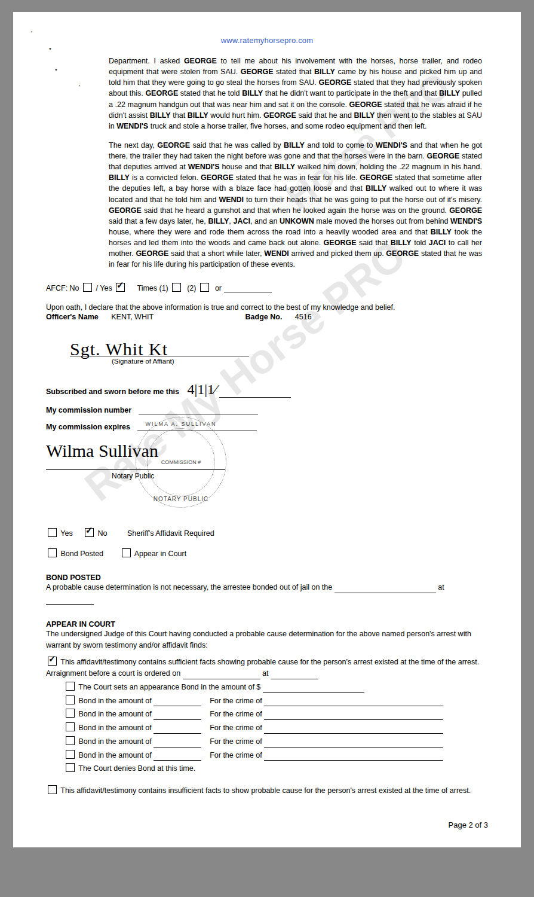'
•
•
'
Horse PRO
Rate My Horse PRO
www.ratemyhorsepro.com
Department. I asked GEORGE to tell me about his involvement with the horses, horse trailer, and rodeo equipment that were stolen from SAU. GEORGE stated that BILLY came by his house and picked him up and told him that they were going to go steal the horses from SAU. GEORGE stated that they had previously spoken about this. GEORGE stated that he told BILLY that he didn't want to participate in the theft and that BILLY pulled a .22 magnum handgun out that was near him and sat it on the console. GEORGE stated that he was afraid if he didn't assist BILLY that BILLY would hurt him. GEORGE said that he and BILLY then went to the stables at SAU in WENDI'S truck and stole a horse trailer, five horses, and some rodeo equipment and then left.
The next day, GEORGE said that he was called by BILLY and told to come to WENDI'S and that when he got there, the trailer they had taken the night before was gone and that the horses were in the barn. GEORGE stated that deputies arrived at WENDI'S house and that BILLY walked him down, holding the .22 magnum in his hand. BILLY is a convicted felon. GEORGE stated that he was in fear for his life. GEORGE stated that sometime after the deputies left, a bay horse with a blaze face had gotten loose and that BILLY walked out to where it was located and that he told him and WENDI to turn their heads that he was going to put the horse out of it's misery. GEORGE said that he heard a gunshot and that when he looked again the horse was on the ground. GEORGE said that a few days later, he, BILLY, JACI, and an UNKOWN male moved the horses out from behind WENDI'S house, where they were and rode them across the road into a heavily wooded area and that BILLY took the horses and led them into the woods and came back out alone. GEORGE said that BILLY told JACI to call her mother. GEORGE said that a short while later, WENDI arrived and picked them up. GEORGE stated that he was in fear for his life during his participation of these events.
AFCF: No / Yes Times (1) (2) or
Upon oath, I declare that the above information is true and correct to the best of my knowledge and belief.
Officer's Name KENT, WHIT Badge No. 4516
Sgt. Whit Kt
(Signature of Affiant)
Subscribed and sworn before me this 4|1|1⁄
My commission number
My commission expires
Wilma Sullivan
Notary Public
WILMA A. SULLIVAN
COMMISSION #
NOTARY PUBLIC
Yes No Sheriff's Affidavit Required
Bond Posted Appear in Court
BOND POSTED
A probable cause determination is not necessary, the arrestee bonded out of jail on the at
APPEAR IN COURT
The undersigned Judge of this Court having conducted a probable cause determination for the above named person's arrest with warrant by sworn testimony and/or affidavit finds:
This affidavit/testimony contains sufficient facts showing probable cause for the person's arrest existed at the time of the arrest. Arraignment before a court is ordered on at
The Court sets an appearance Bond in the amount of $
Bond in the amount of For the crime of
Bond in the amount of For the crime of
Bond in the amount of For the crime of
Bond in the amount of For the crime of
Bond in the amount of For the crime of
The Court denies Bond at this time.
This affidavit/testimony contains insufficient facts to show probable cause for the person's arrest existed at the time of arrest.
Page 2 of 3